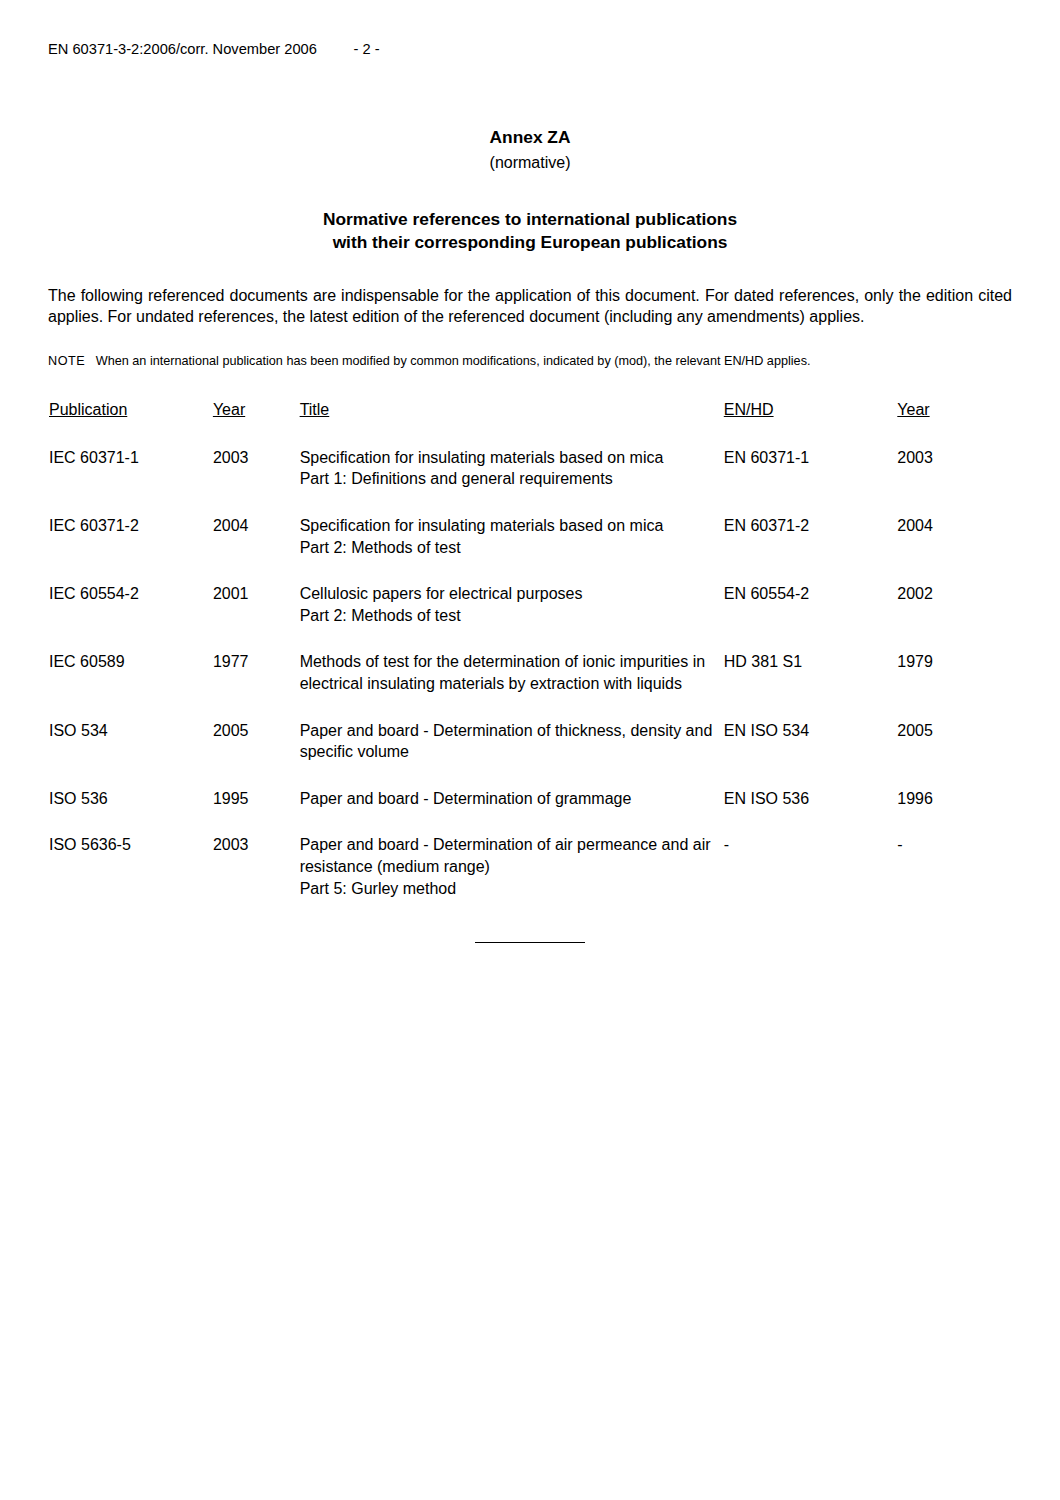EN 60371-3-2:2006/corr. November 2006 - 2 -
Annex ZA
(normative)
Normative references to international publications
with their corresponding European publications
The following referenced documents are indispensable for the application of this document. For dated references, only the edition cited applies. For undated references, the latest edition of the referenced document (including any amendments) applies.
NOTE When an international publication has been modified by common modifications, indicated by (mod), the relevant EN/HD applies.
| Publication | Year | Title | EN/HD | Year |
| --- | --- | --- | --- | --- |
| IEC 60371-1 | 2003 | Specification for insulating materials based on mica Part 1: Definitions and general requirements | EN 60371-1 | 2003 |
| IEC 60371-2 | 2004 | Specification for insulating materials based on mica Part 2: Methods of test | EN 60371-2 | 2004 |
| IEC 60554-2 | 2001 | Cellulosic papers for electrical purposes Part 2: Methods of test | EN 60554-2 | 2002 |
| IEC 60589 | 1977 | Methods of test for the determination of ionic impurities in electrical insulating materials by extraction with liquids | HD 381 S1 | 1979 |
| ISO 534 | 2005 | Paper and board - Determination of thickness, density and specific volume | EN ISO 534 | 2005 |
| ISO 536 | 1995 | Paper and board - Determination of grammage | EN ISO 536 | 1996 |
| ISO 5636-5 | 2003 | Paper and board - Determination of air permeance and air resistance (medium range) Part 5: Gurley method | - | - |